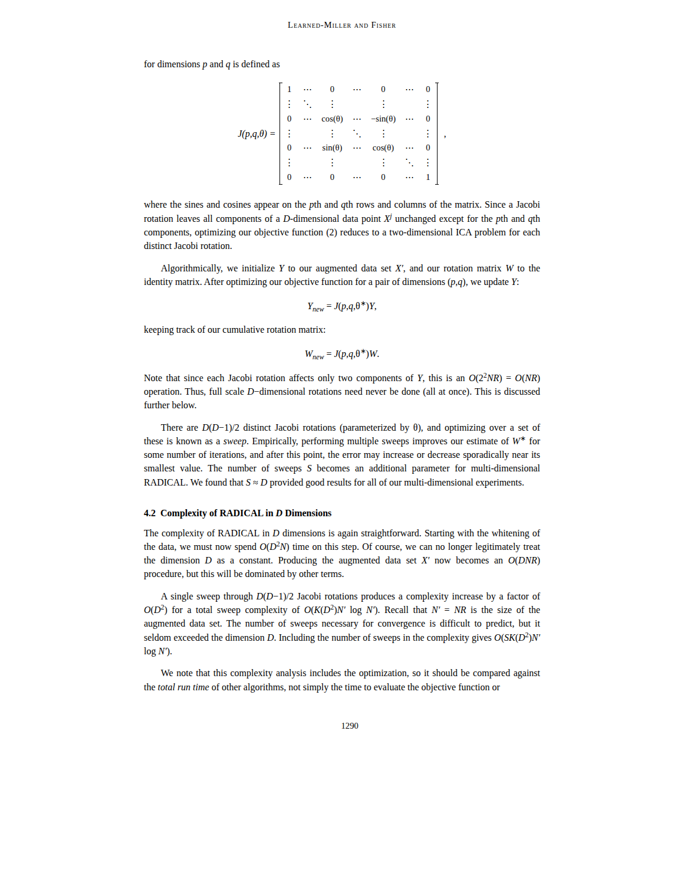Learned-Miller and Fisher
for dimensions p and q is defined as
J(p,q,θ) =
| 1 | ⋯ | 0 | ⋯ | 0 | ⋯ | 0 |
| ⋮ | ⋱ | ⋮ | | ⋮ | | ⋮ |
| 0 | ⋯ | cos(θ) | ⋯ | −sin(θ) | ⋯ | 0 |
| ⋮ | | ⋮ | ⋱ | ⋮ | | ⋮ |
| 0 | ⋯ | sin(θ) | ⋯ | cos(θ) | ⋯ | 0 |
| ⋮ | | ⋮ | | ⋮ | ⋱ | ⋮ |
| 0 | ⋯ | 0 | ⋯ | 0 | ⋯ | 1 |
,
where the sines and cosines appear on the pth and qth rows and columns of the matrix. Since a Jacobi rotation leaves all components of a D-dimensional data point Xj unchanged except for the pth and qth components, optimizing our objective function (2) reduces to a two-dimensional ICA problem for each distinct Jacobi rotation.
Algorithmically, we initialize Y to our augmented data set X′, and our rotation matrix W to the identity matrix. After optimizing our objective function for a pair of dimensions (p,q), we update Y:
Ynew = J(p,q,θ∗)Y,
keeping track of our cumulative rotation matrix:
Wnew = J(p,q,θ∗)W.
Note that since each Jacobi rotation affects only two components of Y, this is an O(22NR) = O(NR) operation. Thus, full scale D−dimensional rotations need never be done (all at once). This is discussed further below.
There are D(D−1)/2 distinct Jacobi rotations (parameterized by θ), and optimizing over a set of these is known as a sweep. Empirically, performing multiple sweeps improves our estimate of W∗ for some number of iterations, and after this point, the error may increase or decrease sporadically near its smallest value. The number of sweeps S becomes an additional parameter for multi-dimensional RADICAL. We found that S ≈ D provided good results for all of our multi-dimensional experiments.
4.2 Complexity of RADICAL in D Dimensions
The complexity of RADICAL in D dimensions is again straightforward. Starting with the whitening of the data, we must now spend O(D2N) time on this step. Of course, we can no longer legitimately treat the dimension D as a constant. Producing the augmented data set X′ now becomes an O(DNR) procedure, but this will be dominated by other terms.
A single sweep through D(D−1)/2 Jacobi rotations produces a complexity increase by a factor of O(D2) for a total sweep complexity of O(K(D2)N′ log N′). Recall that N′ = NR is the size of the augmented data set. The number of sweeps necessary for convergence is difficult to predict, but it seldom exceeded the dimension D. Including the number of sweeps in the complexity gives O(SK(D2)N′ log N′).
We note that this complexity analysis includes the optimization, so it should be compared against the total run time of other algorithms, not simply the time to evaluate the objective function or
1290